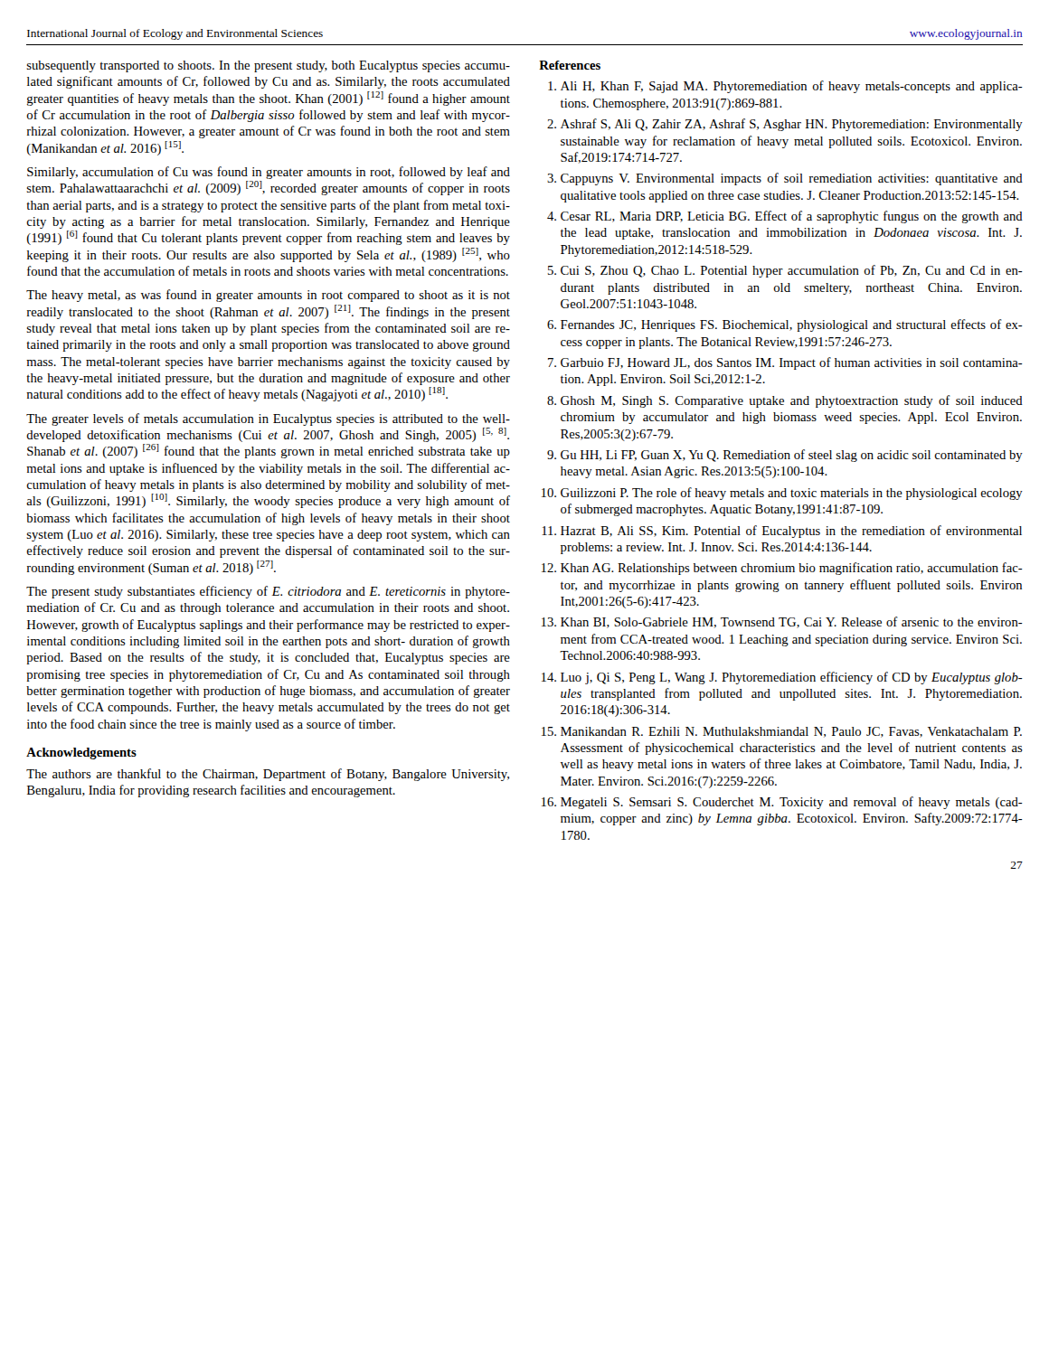International Journal of Ecology and Environmental Sciences www.ecologyjournal.in
subsequently transported to shoots. In the present study, both Eucalyptus species accumulated significant amounts of Cr, followed by Cu and as. Similarly, the roots accumulated greater quantities of heavy metals than the shoot. Khan (2001) [12] found a higher amount of Cr accumulation in the root of Dalbergia sisso followed by stem and leaf with mycorrhizal colonization. However, a greater amount of Cr was found in both the root and stem (Manikandan et al. 2016) [15].
Similarly, accumulation of Cu was found in greater amounts in root, followed by leaf and stem. Pahalawattaarachchi et al. (2009) [20], recorded greater amounts of copper in roots than aerial parts, and is a strategy to protect the sensitive parts of the plant from metal toxicity by acting as a barrier for metal translocation. Similarly, Fernandez and Henrique (1991) [6] found that Cu tolerant plants prevent copper from reaching stem and leaves by keeping it in their roots. Our results are also supported by Sela et al., (1989) [25], who found that the accumulation of metals in roots and shoots varies with metal concentrations.
The heavy metal, as was found in greater amounts in root compared to shoot as it is not readily translocated to the shoot (Rahman et al. 2007) [21]. The findings in the present study reveal that metal ions taken up by plant species from the contaminated soil are retained primarily in the roots and only a small proportion was translocated to above ground mass. The metal-tolerant species have barrier mechanisms against the toxicity caused by the heavy-metal initiated pressure, but the duration and magnitude of exposure and other natural conditions add to the effect of heavy metals (Nagajyoti et al., 2010) [18].
The greater levels of metals accumulation in Eucalyptus species is attributed to the well-developed detoxification mechanisms (Cui et al. 2007, Ghosh and Singh, 2005) [5, 8]. Shanab et al. (2007) [26] found that the plants grown in metal enriched substrata take up metal ions and uptake is influenced by the viability metals in the soil. The differential accumulation of heavy metals in plants is also determined by mobility and solubility of metals (Guilizzoni, 1991) [10]. Similarly, the woody species produce a very high amount of biomass which facilitates the accumulation of high levels of heavy metals in their shoot system (Luo et al. 2016). Similarly, these tree species have a deep root system, which can effectively reduce soil erosion and prevent the dispersal of contaminated soil to the surrounding environment (Suman et al. 2018) [27].
The present study substantiates efficiency of E. citriodora and E. tereticornis in phytoremediation of Cr. Cu and as through tolerance and accumulation in their roots and shoot. However, growth of Eucalyptus saplings and their performance may be restricted to experimental conditions including limited soil in the earthen pots and short- duration of growth period. Based on the results of the study, it is concluded that, Eucalyptus species are promising tree species in phytoremediation of Cr, Cu and As contaminated soil through better germination together with production of huge biomass, and accumulation of greater levels of CCA compounds. Further, the heavy metals accumulated by the trees do not get into the food chain since the tree is mainly used as a source of timber.
Acknowledgements
The authors are thankful to the Chairman, Department of Botany, Bangalore University, Bengaluru, India for providing research facilities and encouragement.
References
Ali H, Khan F, Sajad MA. Phytoremediation of heavy metals-concepts and applications. Chemosphere, 2013:91(7):869-881.
Ashraf S, Ali Q, Zahir ZA, Ashraf S, Asghar HN. Phytoremediation: Environmentally sustainable way for reclamation of heavy metal polluted soils. Ecotoxicol. Environ. Saf,2019:174:714-727.
Cappuyns V. Environmental impacts of soil remediation activities: quantitative and qualitative tools applied on three case studies. J. Cleaner Production.2013:52:145-154.
Cesar RL, Maria DRP, Leticia BG. Effect of a saprophytic fungus on the growth and the lead uptake, translocation and immobilization in Dodonaea viscosa. Int. J. Phytoremediation,2012:14:518-529.
Cui S, Zhou Q, Chao L. Potential hyper accumulation of Pb, Zn, Cu and Cd in endurant plants distributed in an old smeltery, northeast China. Environ. Geol.2007:51:1043-1048.
Fernandes JC, Henriques FS. Biochemical, physiological and structural effects of excess copper in plants. The Botanical Review,1991:57:246-273.
Garbuio FJ, Howard JL, dos Santos IM. Impact of human activities in soil contamination. Appl. Environ. Soil Sci,2012:1-2.
Ghosh M, Singh S. Comparative uptake and phytoextraction study of soil induced chromium by accumulator and high biomass weed species. Appl. Ecol Environ. Res,2005:3(2):67-79.
Gu HH, Li FP, Guan X, Yu Q. Remediation of steel slag on acidic soil contaminated by heavy metal. Asian Agric. Res.2013:5(5):100-104.
Guilizzoni P. The role of heavy metals and toxic materials in the physiological ecology of submerged macrophytes. Aquatic Botany,1991:41:87-109.
Hazrat B, Ali SS, Kim. Potential of Eucalyptus in the remediation of environmental problems: a review. Int. J. Innov. Sci. Res.2014:4:136-144.
Khan AG. Relationships between chromium bio magnification ratio, accumulation factor, and mycorrhizae in plants growing on tannery effluent polluted soils. Environ Int,2001:26(5-6):417-423.
Khan BI, Solo-Gabriele HM, Townsend TG, Cai Y. Release of arsenic to the environment from CCA-treated wood. 1 Leaching and speciation during service. Environ Sci. Technol.2006:40:988-993.
Luo j, Qi S, Peng L, Wang J. Phytoremediation efficiency of CD by Eucalyptus globules transplanted from polluted and unpolluted sites. Int. J. Phytoremediation. 2016:18(4):306-314.
Manikandan R. Ezhili N. Muthulakshmiandal N, Paulo JC, Favas, Venkatachalam P. Assessment of physicochemical characteristics and the level of nutrient contents as well as heavy metal ions in waters of three lakes at Coimbatore, Tamil Nadu, India, J. Mater. Environ. Sci.2016:(7):2259-2266.
Megateli S. Semsari S. Couderchet M. Toxicity and removal of heavy metals (cadmium, copper and zinc) by Lemna gibba. Ecotoxicol. Environ. Safty.2009:72:1774-1780.
27